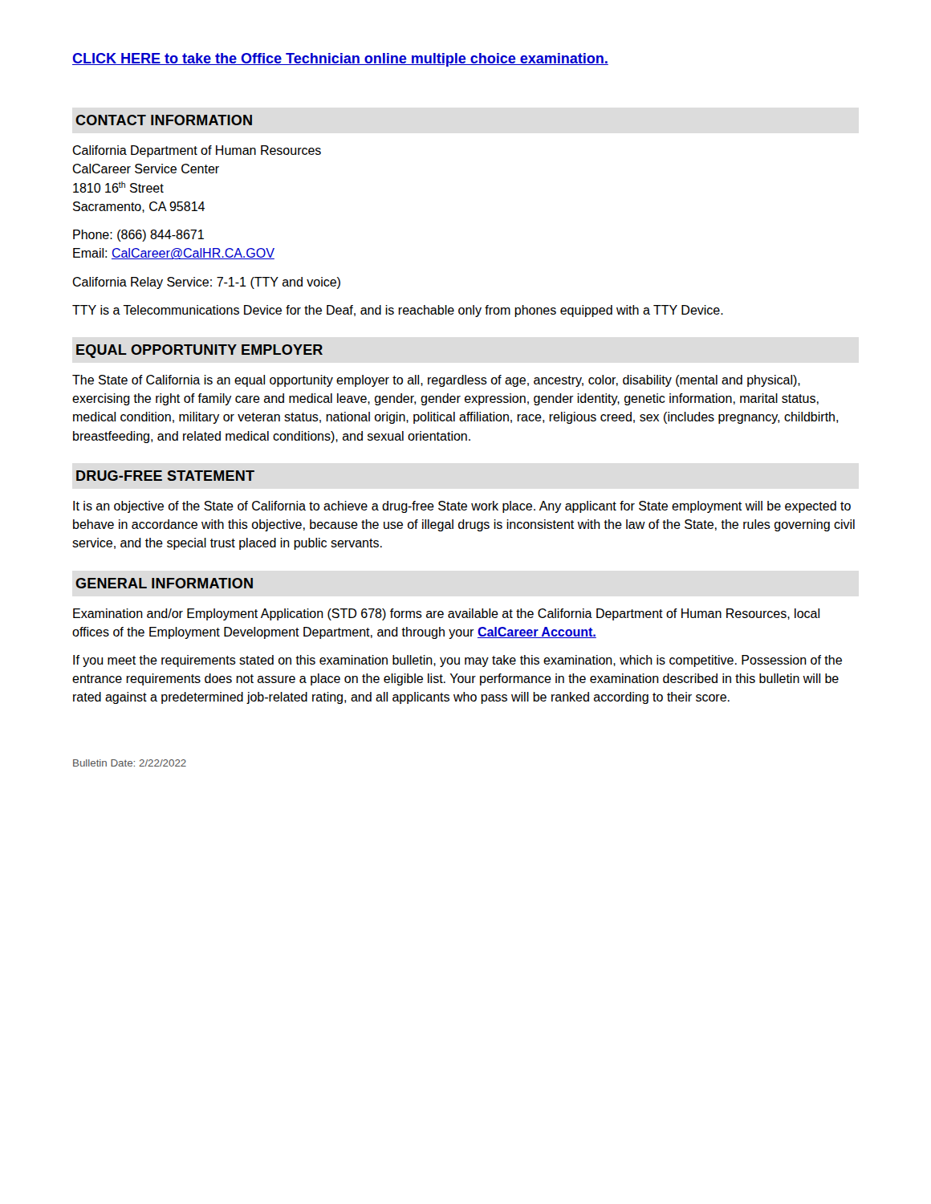CLICK HERE to take the Office Technician online multiple choice examination.
CONTACT INFORMATION
California Department of Human Resources CalCareer Service Center 1810 16th Street Sacramento, CA 95814
Phone: (866) 844-8671 Email: CalCareer@CalHR.CA.GOV
California Relay Service: 7-1-1 (TTY and voice)
TTY is a Telecommunications Device for the Deaf, and is reachable only from phones equipped with a TTY Device.
EQUAL OPPORTUNITY EMPLOYER
The State of California is an equal opportunity employer to all, regardless of age, ancestry, color, disability (mental and physical), exercising the right of family care and medical leave, gender, gender expression, gender identity, genetic information, marital status, medical condition, military or veteran status, national origin, political affiliation, race, religious creed, sex (includes pregnancy, childbirth, breastfeeding, and related medical conditions), and sexual orientation.
DRUG-FREE STATEMENT
It is an objective of the State of California to achieve a drug-free State work place. Any applicant for State employment will be expected to behave in accordance with this objective, because the use of illegal drugs is inconsistent with the law of the State, the rules governing civil service, and the special trust placed in public servants.
GENERAL INFORMATION
Examination and/or Employment Application (STD 678) forms are available at the California Department of Human Resources, local offices of the Employment Development Department, and through your CalCareer Account.
If you meet the requirements stated on this examination bulletin, you may take this examination, which is competitive. Possession of the entrance requirements does not assure a place on the eligible list. Your performance in the examination described in this bulletin will be rated against a predetermined job-related rating, and all applicants who pass will be ranked according to their score.
Bulletin Date: 2/22/2022